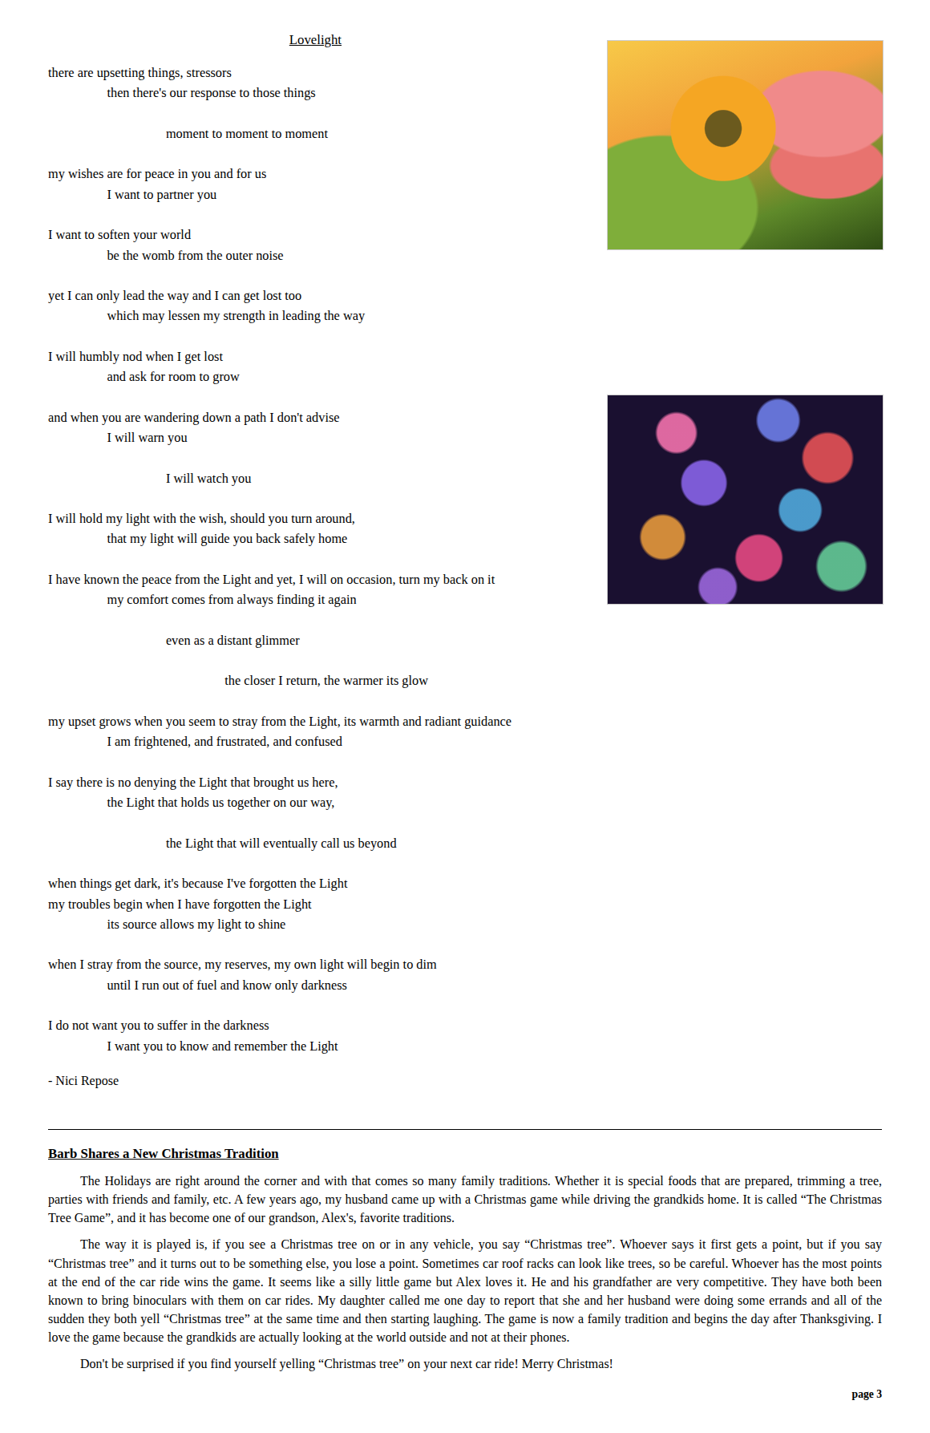Lovelight
there are upsetting things, stressors then there's our response to those things moment to moment to moment my wishes are for peace in you and for us I want to partner you I want to soften your world be the womb from the outer noise yet I can only lead the way and I can get lost too which may lessen my strength in leading the way I will humbly nod when I get lost and ask for room to grow and when you are wandering down a path I don't advise I will warn you I will watch you I will hold my light with the wish, should you turn around, that my light will guide you back safely home I have known the peace from the Light and yet, I will on occasion, turn my back on it my comfort comes from always finding it again even as a distant glimmer the closer I return, the warmer its glow my upset grows when you seem to stray from the Light, its warmth and radiant guidance I am frightened, and frustrated, and confused I say there is no denying the Light that brought us here, the Light that holds us together on our way, the Light that will eventually call us beyond when things get dark, it's because I've forgotten the Light my troubles begin when I have forgotten the Light its source allows my light to shine when I stray from the source, my reserves, my own light will begin to dim until I run out of fuel and know only darkness I do not want you to suffer in the darkness I want you to know and remember the Light
- Nici Repose
Barb Shares a New Christmas Tradition
The Holidays are right around the corner and with that comes so many family traditions. Whether it is special foods that are prepared, trimming a tree, parties with friends and family, etc. A few years ago, my husband came up with a Christmas game while driving the grandkids home. It is called “The Christmas Tree Game”, and it has become one of our grandson, Alex's, favorite traditions.
The way it is played is, if you see a Christmas tree on or in any vehicle, you say “Christmas tree”. Whoever says it first gets a point, but if you say “Christmas tree” and it turns out to be something else, you lose a point. Sometimes car roof racks can look like trees, so be careful. Whoever has the most points at the end of the car ride wins the game. It seems like a silly little game but Alex loves it. He and his grandfather are very competitive. They have both been known to bring binoculars with them on car rides. My daughter called me one day to report that she and her husband were doing some errands and all of the sudden they both yell “Christmas tree” at the same time and then starting laughing. The game is now a family tradition and begins the day after Thanksgiving. I love the game because the grandkids are actually looking at the world outside and not at their phones.
Don't be surprised if you find yourself yelling “Christmas tree” on your next car ride! Merry Christmas!
page 3